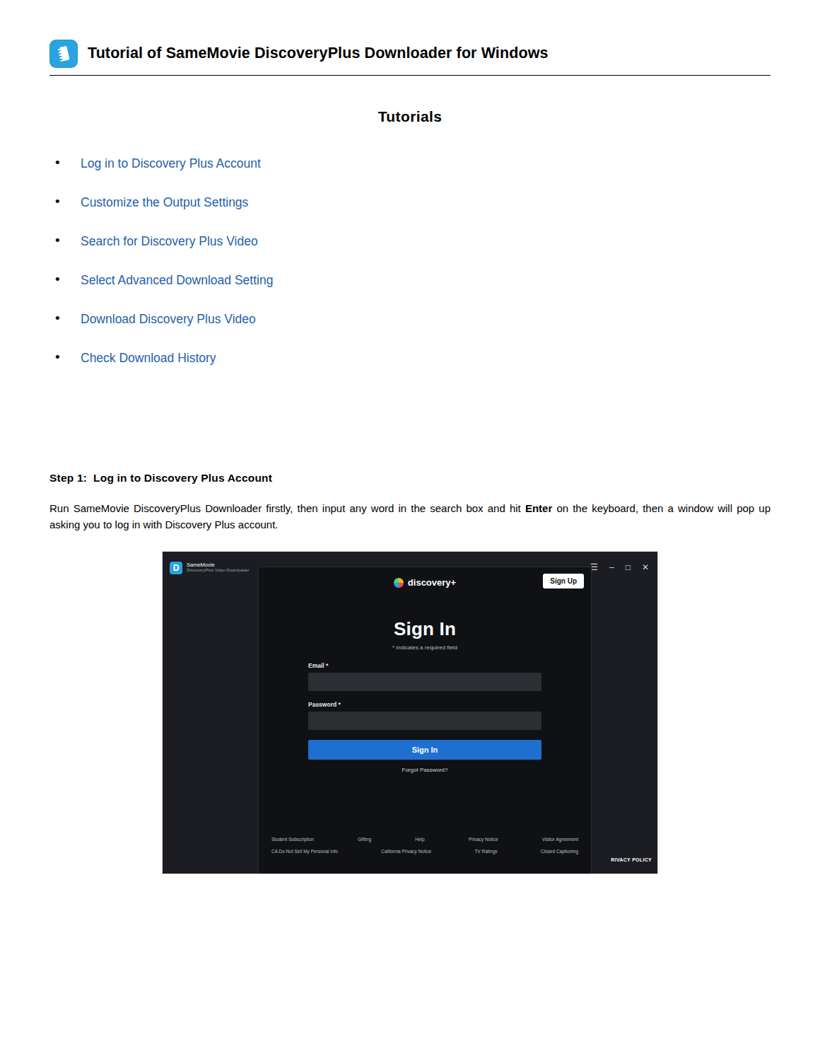Tutorial of SameMovie DiscoveryPlus Downloader for Windows
Tutorials
Log in to Discovery Plus Account
Customize the Output Settings
Search for Discovery Plus Video
Select Advanced Download Setting
Download Discovery Plus Video
Check Download History
Step 1: Log in to Discovery Plus Account
Run SameMovie DiscoveryPlus Downloader firstly, then input any word in the search box and hit Enter on the keyboard, then a window will pop up asking you to log in with Discovery Plus account.
☰–□✕
SameMovieDiscoveryPlus Video Downloader
discovery+
Sign Up
Sign In
* indicates a required field
Email *
Password *
Sign In
Forgot Password?
Student Subscription Gifting Help Privacy Notice Visitor Agreement
CA Do Not Sell My Personal Info California Privacy Notice TV Ratings Closed Captioning
RIVACY POLICY